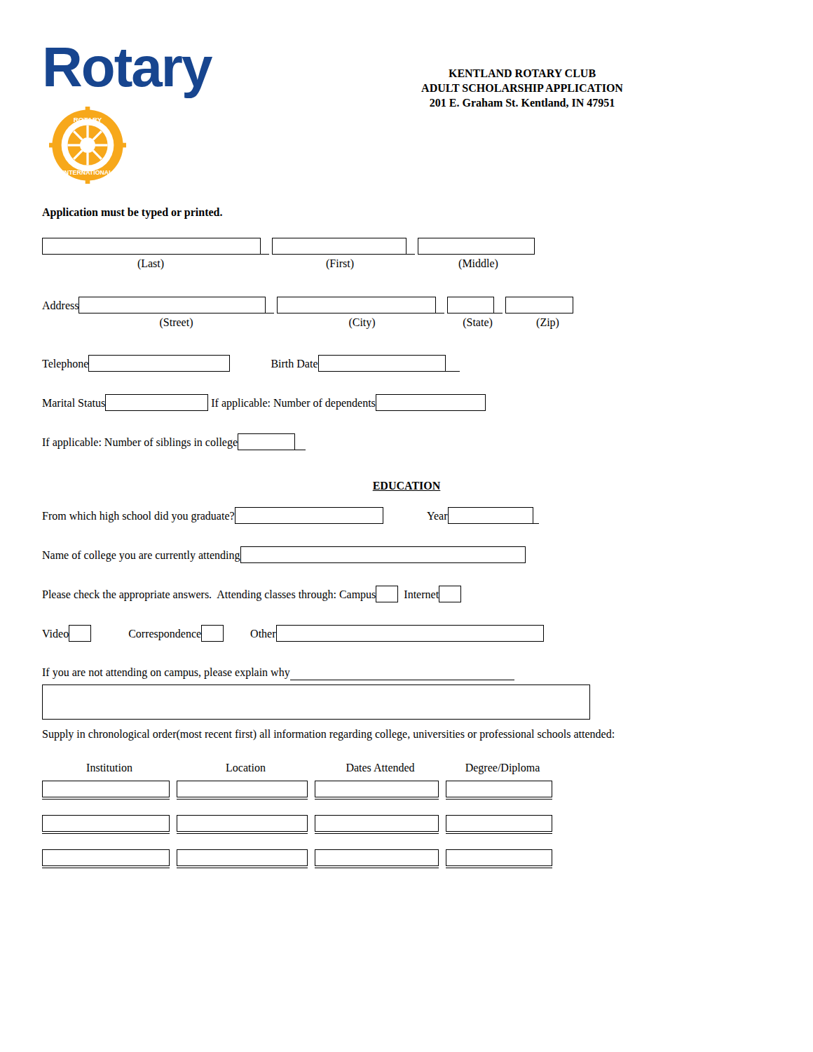Rotary ROTARY INTERNATIONAL
KENTLAND ROTARY CLUB
ADULT SCHOLARSHIP APPLICATION
201 E. Graham St. Kentland, IN 47951
Application must be typed or printed.
(Last) (First) (Middle)
Address
(Street) (City) (State) (Zip)
Telephone Birth Date
Marital Status If applicable: Number of dependents
If applicable: Number of siblings in college
EDUCATION
From which high school did you graduate? Year
Name of college you are currently attending
Please check the appropriate answers. Attending classes through: Campus Internet
Video Correspondence Other
If you are not attending on campus, please explain why
Supply in chronological order(most recent first) all information regarding college, universities or professional schools attended:
| Institution | Location | Dates Attended | Degree/Diploma |
| --- | --- | --- | --- |